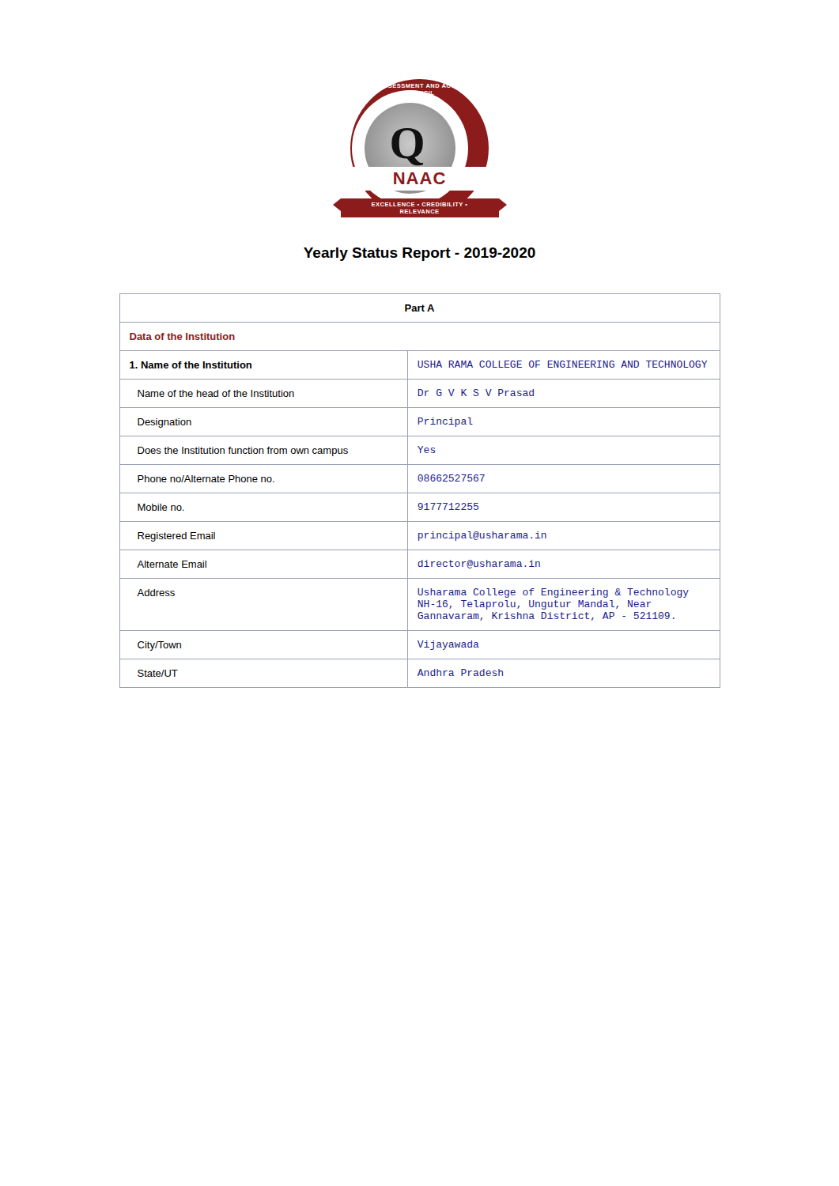NATIONAL ASSESSMENT AND ACCREDITATION COUNCIL
Q
NAAC
EXCELLENCE • CREDIBILITY • RELEVANCE
Yearly Status Report - 2019-2020
| Part A |
| Data of the Institution |
| 1. Name of the Institution | USHA RAMA COLLEGE OF ENGINEERING AND TECHNOLOGY |
| Name of the head of the Institution | Dr G V K S V Prasad |
| Designation | Principal |
| Does the Institution function from own campus | Yes |
| Phone no/Alternate Phone no. | 08662527567 |
| Mobile no. | 9177712255 |
| Registered Email | principal@usharama.in |
| Alternate Email | director@usharama.in |
| Address | Usharama College of Engineering & Technology NH-16, Telaprolu, Ungutur Mandal, Near Gannavaram, Krishna District, AP - 521109. |
| City/Town | Vijayawada |
| State/UT | Andhra Pradesh |